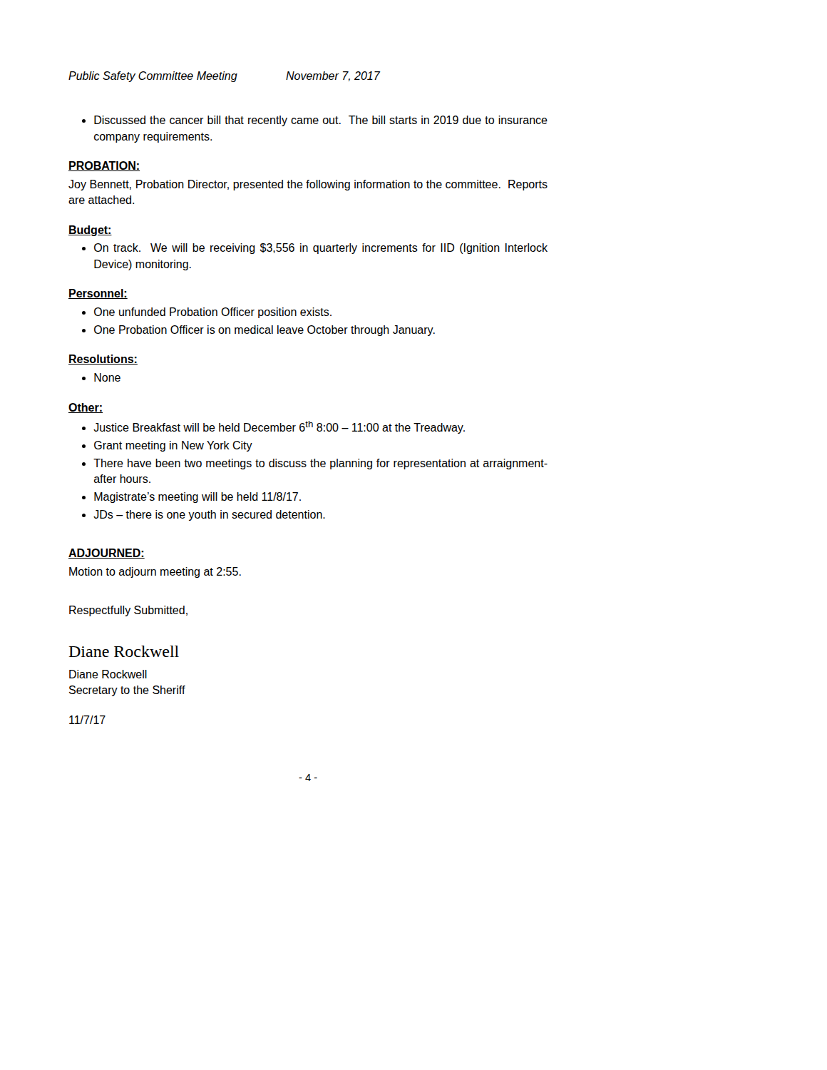Public Safety Committee Meeting November 7, 2017
Discussed the cancer bill that recently came out. The bill starts in 2019 due to insurance company requirements.
PROBATION:
Joy Bennett, Probation Director, presented the following information to the committee. Reports are attached.
Budget:
On track. We will be receiving $3,556 in quarterly increments for IID (Ignition Interlock Device) monitoring.
Personnel:
One unfunded Probation Officer position exists.
One Probation Officer is on medical leave October through January.
Resolutions:
None
Other:
Justice Breakfast will be held December 6th 8:00 – 11:00 at the Treadway.
Grant meeting in New York City
There have been two meetings to discuss the planning for representation at arraignment-after hours.
Magistrate’s meeting will be held 11/8/17.
JDs – there is one youth in secured detention.
ADJOURNED:
Motion to adjourn meeting at 2:55.
Respectfully Submitted,
Diane Rockwell
Diane Rockwell
Secretary to the Sheriff
11/7/17
- 4 -